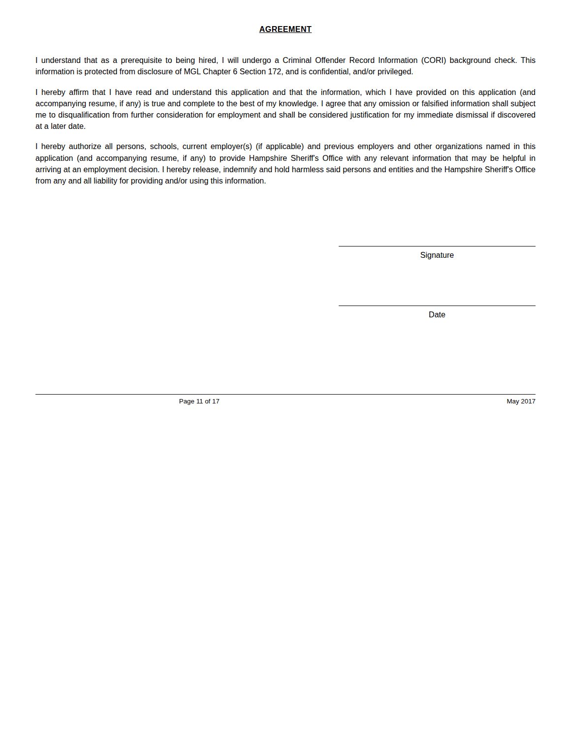AGREEMENT
I understand that as a prerequisite to being hired, I will undergo a Criminal Offender Record Information (CORI) background check. This information is protected from disclosure of MGL Chapter 6 Section 172, and is confidential, and/or privileged.
I hereby affirm that I have read and understand this application and that the information, which I have provided on this application (and accompanying resume, if any) is true and complete to the best of my knowledge. I agree that any omission or falsified information shall subject me to disqualification from further consideration for employment and shall be considered justification for my immediate dismissal if discovered at a later date.
I hereby authorize all persons, schools, current employer(s) (if applicable) and previous employers and other organizations named in this application (and accompanying resume, if any) to provide Hampshire Sheriff's Office with any relevant information that may be helpful in arriving at an employment decision. I hereby release, indemnify and hold harmless said persons and entities and the Hampshire Sheriff's Office from any and all liability for providing and/or using this information.
Signature
Date
Page 11 of 17 May 2017